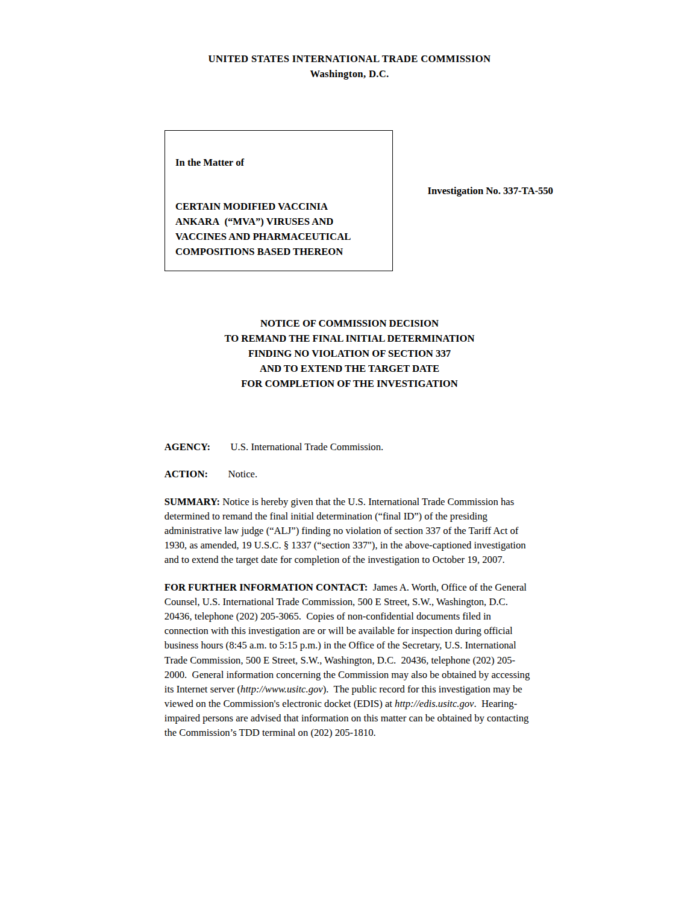UNITED STATES INTERNATIONAL TRADE COMMISSION Washington, D.C.
In the Matter of
CERTAIN MODIFIED VACCINIA
ANKARA (“MVA”) VIRUSES AND
VACCINES AND PHARMACEUTICAL
COMPOSITIONS BASED THEREON
Investigation No. 337-TA-550
NOTICE OF COMMISSION DECISION TO REMAND THE FINAL INITIAL DETERMINATION FINDING NO VIOLATION OF SECTION 337 AND TO EXTEND THE TARGET DATE FOR COMPLETION OF THE INVESTIGATION
AGENCY: U.S. International Trade Commission.
ACTION: Notice.
SUMMARY: Notice is hereby given that the U.S. International Trade Commission has determined to remand the final initial determination (“final ID”) of the presiding administrative law judge (“ALJ”) finding no violation of section 337 of the Tariff Act of 1930, as amended, 19 U.S.C. § 1337 (“section 337"), in the above-captioned investigation and to extend the target date for completion of the investigation to October 19, 2007.
FOR FURTHER INFORMATION CONTACT: James A. Worth, Office of the General Counsel, U.S. International Trade Commission, 500 E Street, S.W., Washington, D.C. 20436, telephone (202) 205-3065. Copies of non-confidential documents filed in connection with this investigation are or will be available for inspection during official business hours (8:45 a.m. to 5:15 p.m.) in the Office of the Secretary, U.S. International Trade Commission, 500 E Street, S.W., Washington, D.C. 20436, telephone (202) 205-2000. General information concerning the Commission may also be obtained by accessing its Internet server (http://www.usitc.gov). The public record for this investigation may be viewed on the Commission's electronic docket (EDIS) at http://edis.usitc.gov. Hearing-impaired persons are advised that information on this matter can be obtained by contacting the Commission’s TDD terminal on (202) 205-1810.